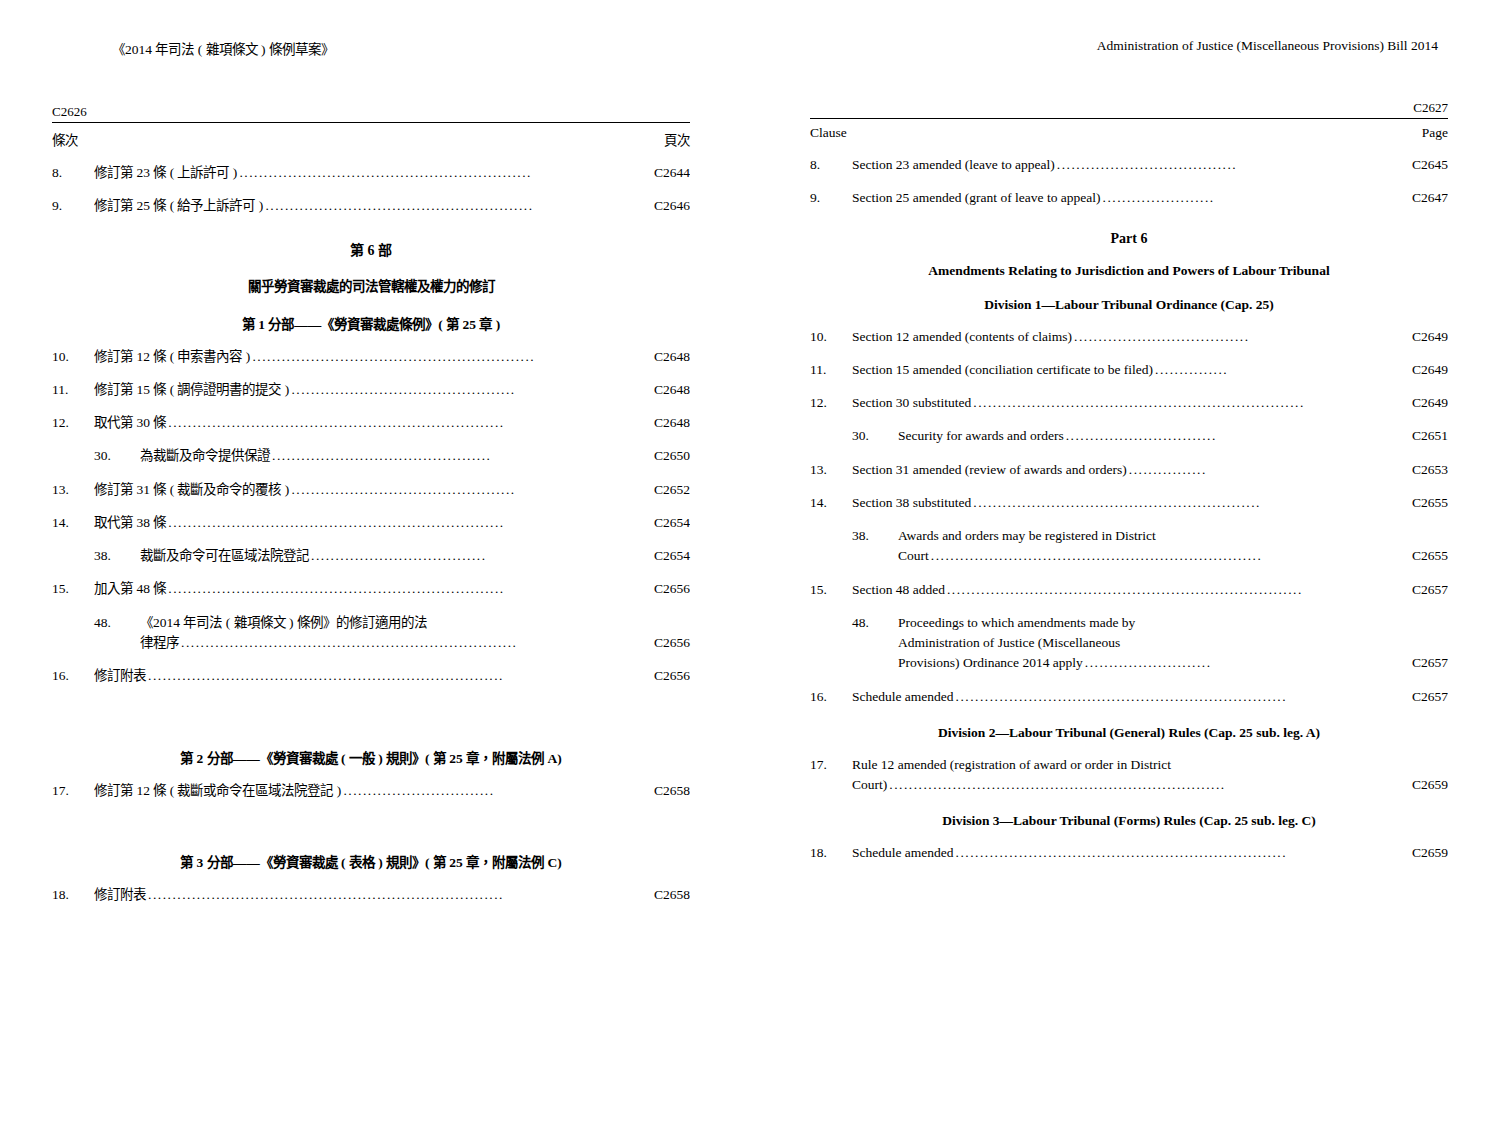《2014 年司法 ( 雜項條文 ) 條例草案》
C2626
條次 頁次
8. 修訂第 23 條 ( 上訴許可 ) ............................................................ C2644
9. 修訂第 25 條 ( 給予上訴許可 ) ....................................................... C2646
第 6 部
關乎勞資審裁處的司法管轄權及權力的修訂
第 1 分部——《勞資審裁處條例》( 第 25 章 )
10. 修訂第 12 條 ( 申索書內容 ) .......................................................... C2648
11. 修訂第 15 條 ( 調停證明書的提交 ) .............................................. C2648
12. 取代第 30 條 ..................................................................... C2648
30. 為裁斷及命令提供保證 ............................................. C2650
13. 修訂第 31 條 ( 裁斷及命令的覆核 ) .............................................. C2652
14. 取代第 38 條 ..................................................................... C2654
38. 裁斷及命令可在區域法院登記 .................................... C2654
15. 加入第 48 條 ..................................................................... C2656
48. 《2014 年司法 ( 雜項條文 ) 條例》的修訂適用的法 律程序 ..................................................................... C2656
16. 修訂附表 ......................................................................... C2656
第 2 分部——《勞資審裁處 ( 一般 ) 規則》( 第 25 章，附屬法例 A)
17. 修訂第 12 條 ( 裁斷或命令在區域法院登記 ) ............................... C2658
第 3 分部——《勞資審裁處 ( 表格 ) 規則》( 第 25 章，附屬法例 C)
18. 修訂附表 ......................................................................... C2658
Administration of Justice (Miscellaneous Provisions) Bill 2014
C2627
Clause Page
8. Section 23 amended (leave to appeal) ..................................... C2645
9. Section 25 amended (grant of leave to appeal) ....................... C2647
Part 6
Amendments Relating to Jurisdiction and Powers of Labour Tribunal
Division 1—Labour Tribunal Ordinance (Cap. 25)
10. Section 12 amended (contents of claims) .................................... C2649
11. Section 15 amended (conciliation certificate to be filed) ............... C2649
12. Section 30 substituted .................................................................... C2649
30. Security for awards and orders ............................... C2651
13. Section 31 amended (review of awards and orders) ................ C2653
14. Section 38 substituted ........................................................... C2655
38. Awards and orders may be registered in District Court .................................................................... C2655
15. Section 48 added ......................................................................... C2657
48. Proceedings to which amendments made by Administration of Justice (Miscellaneous Provisions) Ordinance 2014 apply .......................... C2657
16. Schedule amended .................................................................... C2657
Division 2—Labour Tribunal (General) Rules (Cap. 25 sub. leg. A)
17. Rule 12 amended (registration of award or order in District Court) ..................................................................... C2659
Division 3—Labour Tribunal (Forms) Rules (Cap. 25 sub. leg. C)
18. Schedule amended .................................................................... C2659